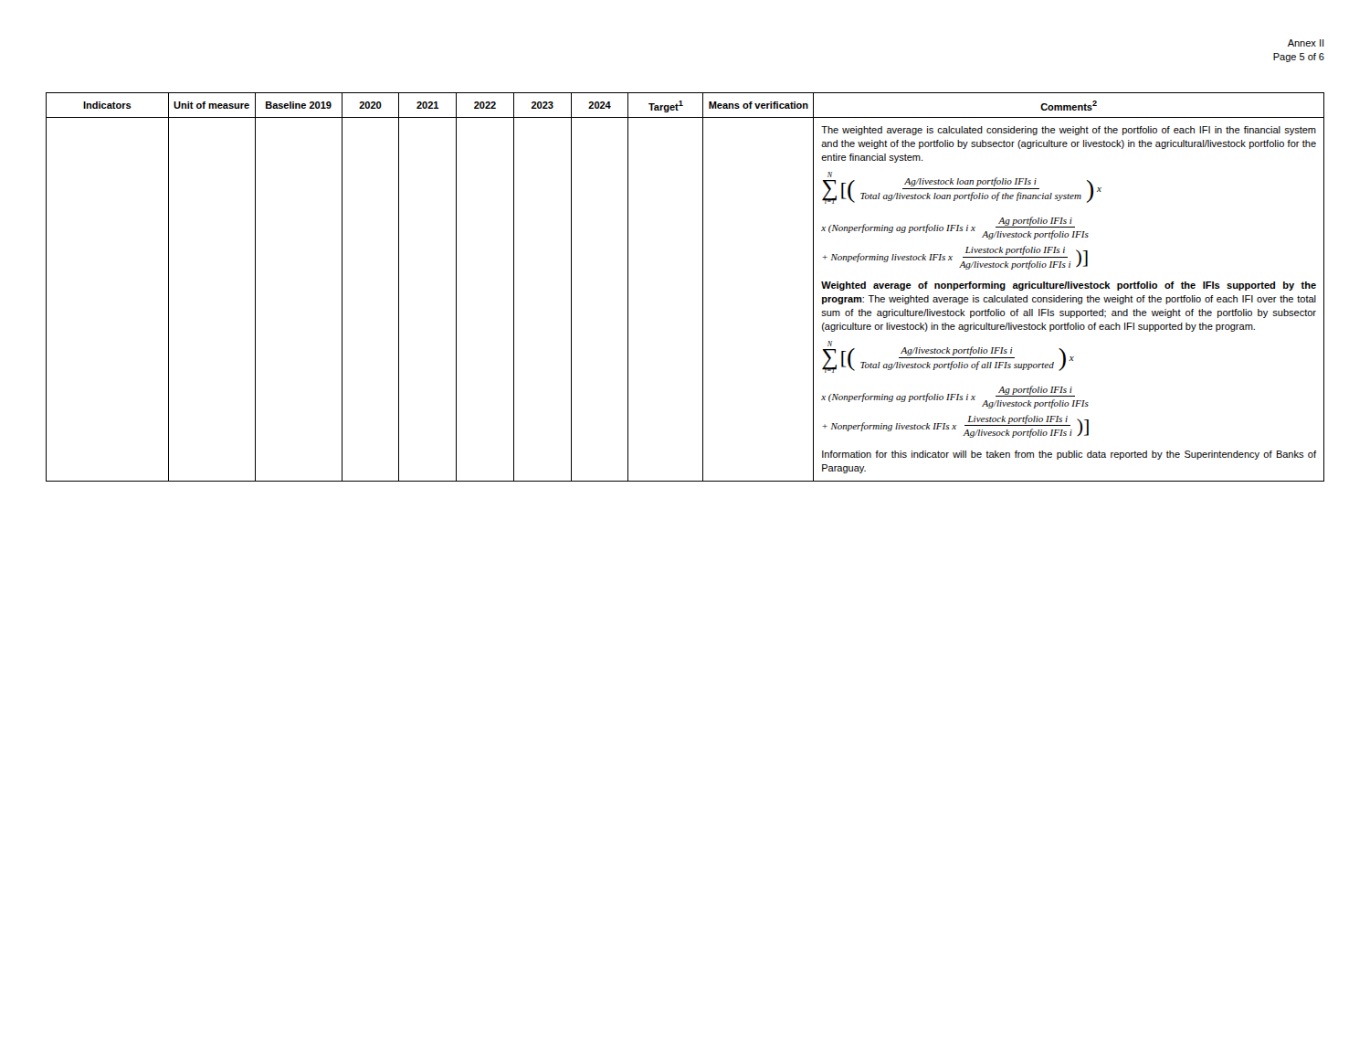Annex II
Page 5 of 6
| Indicators | Unit of measure | Baseline 2019 | 2020 | 2021 | 2022 | 2023 | 2024 | Target 1 | Means of verification | Comments 2 |
| --- | --- | --- | --- | --- | --- | --- | --- | --- | --- | --- |
| | | | | | | | | | | The weighted average is calculated considering the weight of the portfolio of each IFI in the financial system and the weight of the portfolio by subsector (agriculture or livestock) in the agricultural/livestock portfolio for the entire financial system. N ∑ i=1 [ ( Ag/livestock loan portfolio IFIs i Total ag/livestock loan portfolio of the financial system ) x x (Nonperforming ag portfolio IFIs i x Ag portfolio IFIs i Ag/livestock portfolio IFIs + Nonpeforming livestock IFIs x Livestock portfolio IFIs i Ag/livestock portfolio IFIs i )] Weighted average of nonperforming agriculture/livestock portfolio of the IFIs supported by the program : The weighted average is calculated considering the weight of the portfolio of each IFI over the total sum of the agriculture/livestock portfolio of all IFIs supported; and the weight of the portfolio by subsector (agriculture or livestock) in the agriculture/livestock portfolio of each IFI supported by the program. N ∑ i=1 [ ( Ag/livestock portfolio IFIs i Total ag/livestock portfolio of all IFIs supported ) x x (Nonperforming ag portfolio IFIs i x Ag portfolio IFIs i Ag/livestock portfolio IFIs + Nonperforming livestock IFIs x Livestock portfolio IFIs i Ag/livesock portfolio IFIs i )] Information for this indicator will be taken from the public data reported by the Superintendency of Banks of Paraguay. |